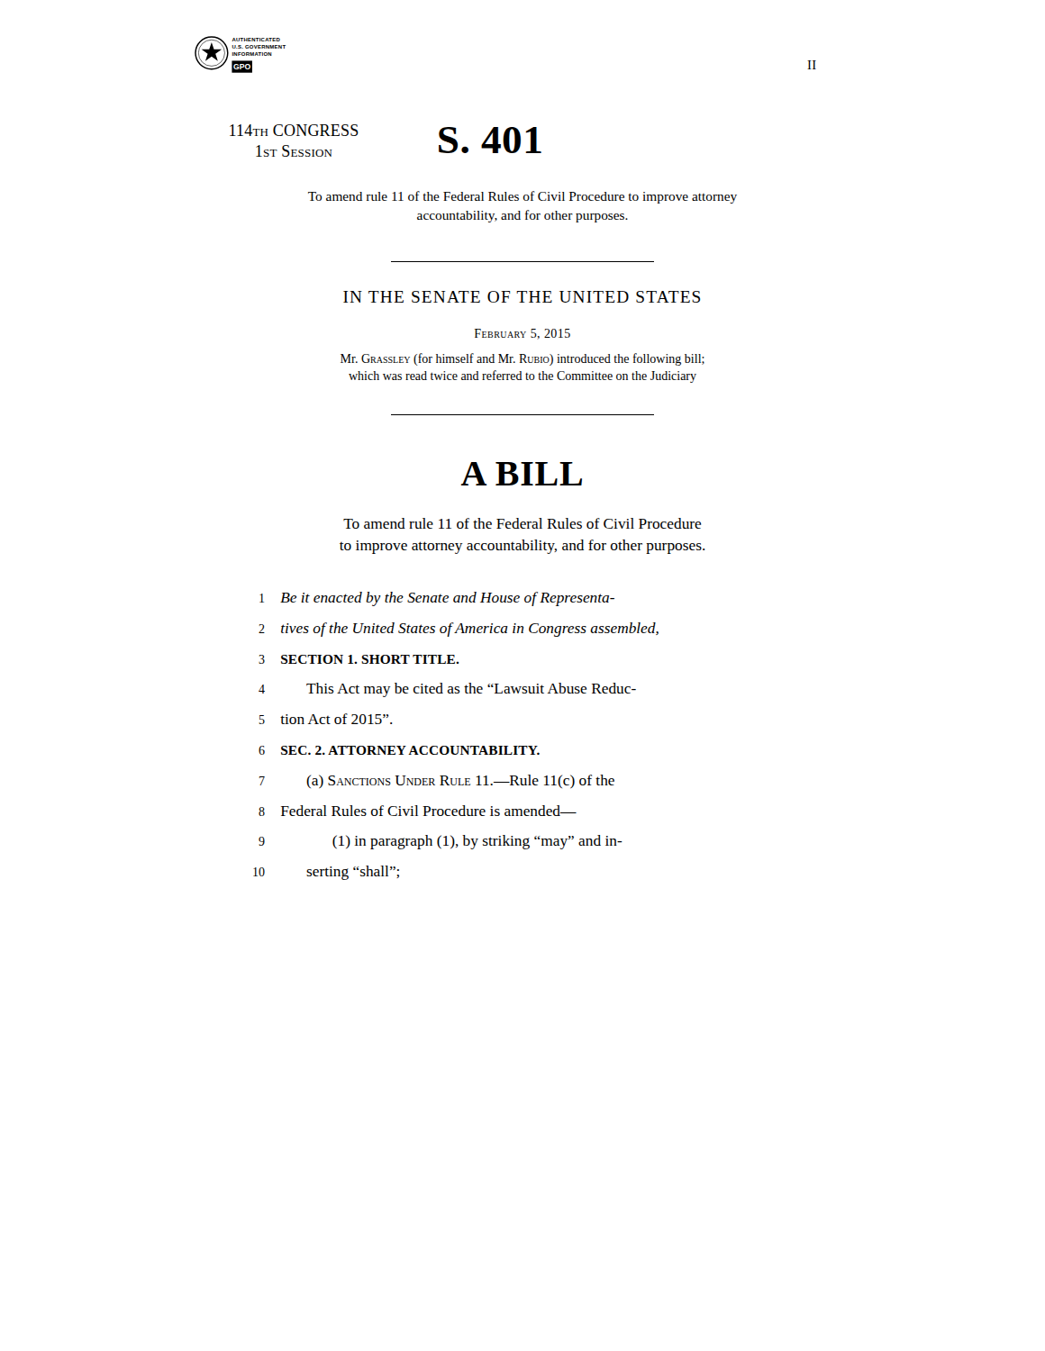AUTHENTICATED U.S. GOVERNMENT INFORMATION GPO
II
114th CONGRESS
1st Session
S. 401
To amend rule 11 of the Federal Rules of Civil Procedure to improve attorney
accountability, and for other purposes.
IN THE SENATE OF THE UNITED STATES
February 5, 2015
Mr. Grassley (for himself and Mr. Rubio) introduced the following bill;
which was read twice and referred to the Committee on the Judiciary
A BILL
To amend rule 11 of the Federal Rules of Civil Procedure
to improve attorney accountability, and for other purposes.
1
Be it enacted by the Senate and House of Representa-
2
tives of the United States of America in Congress assembled,
3
SECTION 1. SHORT TITLE.
4
This Act may be cited as the “Lawsuit Abuse Reduc-
5
tion Act of 2015”.
6
SEC. 2. ATTORNEY ACCOUNTABILITY.
7
(a) Sanctions Under Rule 11.—Rule 11(c) of the
8
Federal Rules of Civil Procedure is amended—
9
(1) in paragraph (1), by striking “may” and in-
10
serting “shall”;